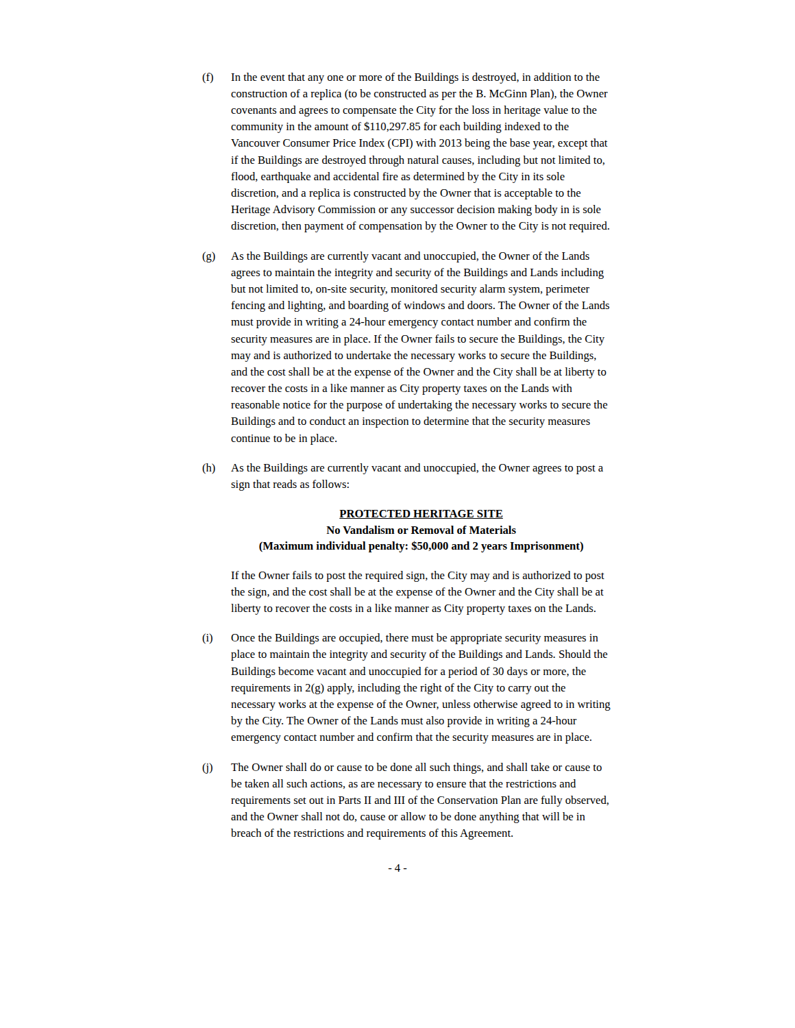(f)
In the event that any one or more of the Buildings is destroyed, in addition to the construction of a replica (to be constructed as per the B. McGinn Plan), the Owner covenants and agrees to compensate the City for the loss in heritage value to the community in the amount of $110,297.85 for each building indexed to the Vancouver Consumer Price Index (CPI) with 2013 being the base year, except that if the Buildings are destroyed through natural causes, including but not limited to, flood, earthquake and accidental fire as determined by the City in its sole discretion, and a replica is constructed by the Owner that is acceptable to the Heritage Advisory Commission or any successor decision making body in is sole discretion, then payment of compensation by the Owner to the City is not required.
(g)
As the Buildings are currently vacant and unoccupied, the Owner of the Lands agrees to maintain the integrity and security of the Buildings and Lands including but not limited to, on-site security, monitored security alarm system, perimeter fencing and lighting, and boarding of windows and doors. The Owner of the Lands must provide in writing a 24-hour emergency contact number and confirm the security measures are in place. If the Owner fails to secure the Buildings, the City may and is authorized to undertake the necessary works to secure the Buildings, and the cost shall be at the expense of the Owner and the City shall be at liberty to recover the costs in a like manner as City property taxes on the Lands with reasonable notice for the purpose of undertaking the necessary works to secure the Buildings and to conduct an inspection to determine that the security measures continue to be in place.
(h)
As the Buildings are currently vacant and unoccupied, the Owner agrees to post a sign that reads as follows:
PROTECTED HERITAGE SITE
No Vandalism or Removal of Materials
(Maximum individual penalty: $50,000 and 2 years Imprisonment)
If the Owner fails to post the required sign, the City may and is authorized to post the sign, and the cost shall be at the expense of the Owner and the City shall be at liberty to recover the costs in a like manner as City property taxes on the Lands.
(i)
Once the Buildings are occupied, there must be appropriate security measures in place to maintain the integrity and security of the Buildings and Lands. Should the Buildings become vacant and unoccupied for a period of 30 days or more, the requirements in 2(g) apply, including the right of the City to carry out the necessary works at the expense of the Owner, unless otherwise agreed to in writing by the City. The Owner of the Lands must also provide in writing a 24-hour emergency contact number and confirm that the security measures are in place.
(j)
The Owner shall do or cause to be done all such things, and shall take or cause to be taken all such actions, as are necessary to ensure that the restrictions and requirements set out in Parts II and III of the Conservation Plan are fully observed, and the Owner shall not do, cause or allow to be done anything that will be in breach of the restrictions and requirements of this Agreement.
- 4 -